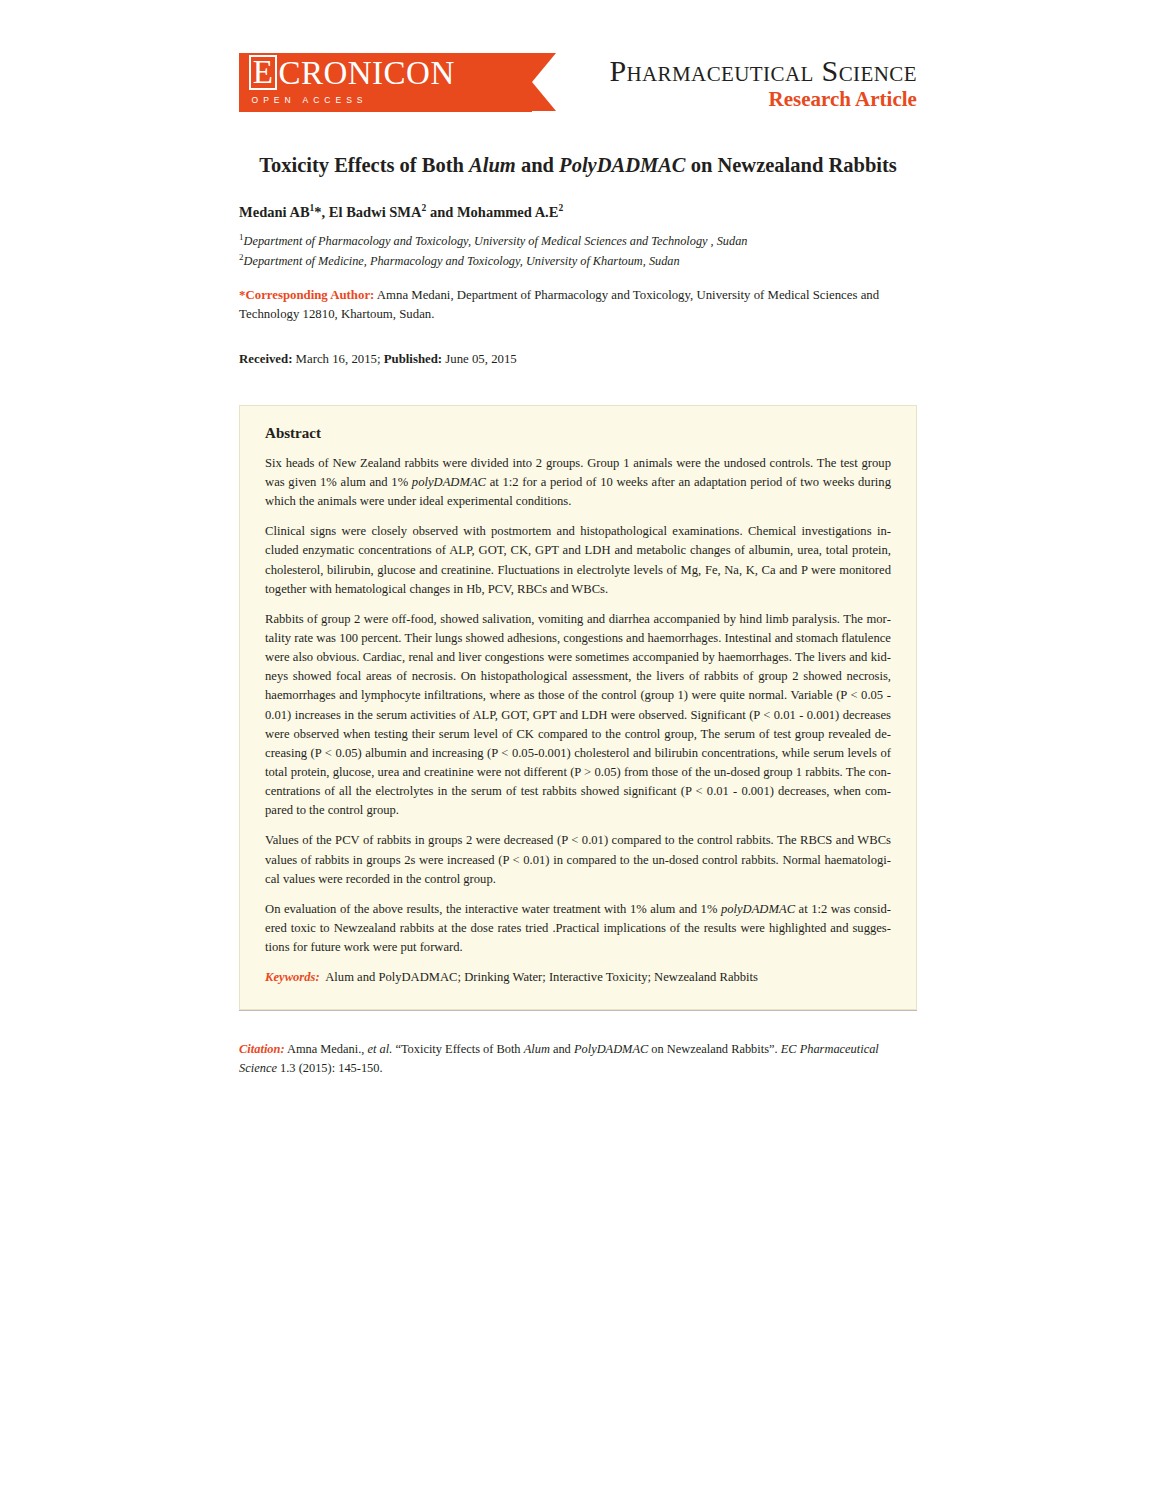ECRONICON
OPEN ACCESS
Pharmaceutical Science
Research Article
Toxicity Effects of Both Alum and PolyDADMAC on Newzealand Rabbits
Medani AB1*, El Badwi SMA2 and Mohammed A.E2
1Department of Pharmacology and Toxicology, University of Medical Sciences and Technology , Sudan
2Department of Medicine, Pharmacology and Toxicology, University of Khartoum, Sudan
*Corresponding Author: Amna Medani, Department of Pharmacology and Toxicology, University of Medical Sciences and Technology 12810, Khartoum, Sudan.
Received: March 16, 2015; Published: June 05, 2015
Abstract
Six heads of New Zealand rabbits were divided into 2 groups. Group 1 animals were the undosed controls. The test group was given 1% alum and 1% polyDADMAC at 1:2 for a period of 10 weeks after an adaptation period of two weeks during which the animals were under ideal experimental conditions.
Clinical signs were closely observed with postmortem and histopathological examinations. Chemical investigations included enzymatic concentrations of ALP, GOT, CK, GPT and LDH and metabolic changes of albumin, urea, total protein, cholesterol, bilirubin, glucose and creatinine. Fluctuations in electrolyte levels of Mg, Fe, Na, K, Ca and P were monitored together with hematological changes in Hb, PCV, RBCs and WBCs.
Rabbits of group 2 were off-food, showed salivation, vomiting and diarrhea accompanied by hind limb paralysis. The mortality rate was 100 percent. Their lungs showed adhesions, congestions and haemorrhages. Intestinal and stomach flatulence were also obvious. Cardiac, renal and liver congestions were sometimes accompanied by haemorrhages. The livers and kidneys showed focal areas of necrosis. On histopathological assessment, the livers of rabbits of group 2 showed necrosis, haemorrhages and lymphocyte infiltrations, where as those of the control (group 1) were quite normal. Variable (P < 0.05 - 0.01) increases in the serum activities of ALP, GOT, GPT and LDH were observed. Significant (P < 0.01 - 0.001) decreases were observed when testing their serum level of CK compared to the control group, The serum of test group revealed decreasing (P < 0.05) albumin and increasing (P < 0.05-0.001) cholesterol and bilirubin concentrations, while serum levels of total protein, glucose, urea and creatinine were not different (P > 0.05) from those of the un-dosed group 1 rabbits. The concentrations of all the electrolytes in the serum of test rabbits showed significant (P < 0.01 - 0.001) decreases, when compared to the control group.
Values of the PCV of rabbits in groups 2 were decreased (P < 0.01) compared to the control rabbits. The RBCS and WBCs values of rabbits in groups 2s were increased (P < 0.01) in compared to the un-dosed control rabbits. Normal haematological values were recorded in the control group.
On evaluation of the above results, the interactive water treatment with 1% alum and 1% polyDADMAC at 1:2 was considered toxic to Newzealand rabbits at the dose rates tried .Practical implications of the results were highlighted and suggestions for future work were put forward.
Keywords: Alum and PolyDADMAC; Drinking Water; Interactive Toxicity; Newzealand Rabbits
Citation: Amna Medani., et al. “Toxicity Effects of Both Alum and PolyDADMAC on Newzealand Rabbits”. EC Pharmaceutical Science 1.3 (2015): 145-150.